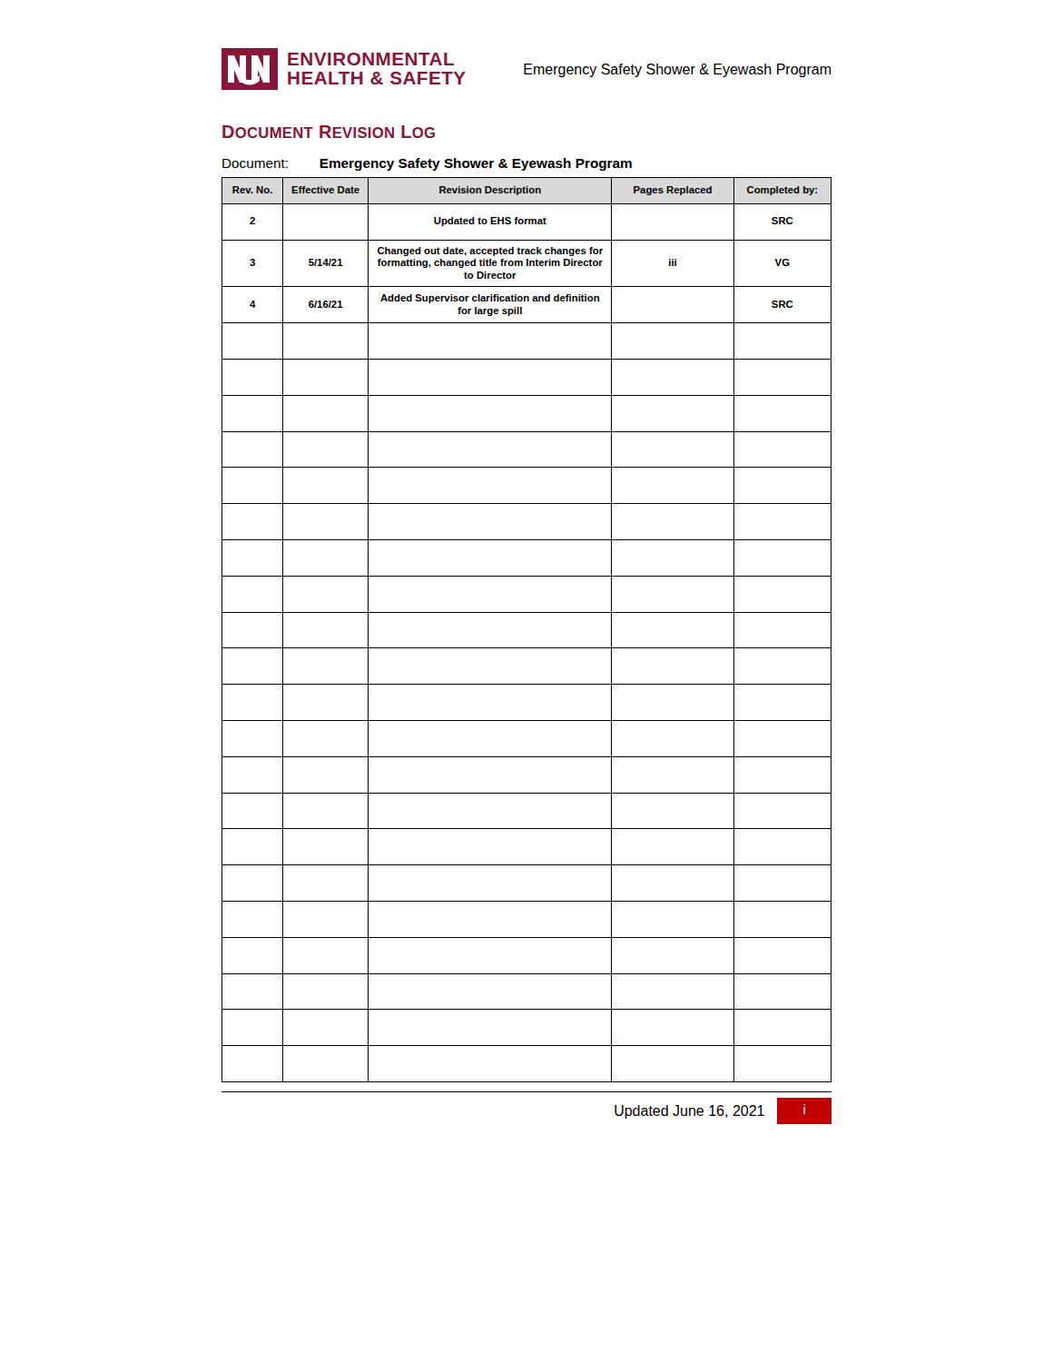ENVIRONMENTAL
HEALTH & SAFETY
Emergency Safety Shower & Eyewash Program
DOCUMENT REVISION LOG
Document: Emergency Safety Shower & Eyewash Program
| Rev. No. | Effective Date | Revision Description | Pages Replaced | Completed by: |
| --- | --- | --- | --- | --- |
| 2 | | Updated to EHS format | | SRC |
| 3 | 5/14/21 | Changed out date, accepted track changes for formatting, changed title from Interim Director to Director | iii | VG |
| 4 | 6/16/21 | Added Supervisor clarification and definition for large spill | | SRC |
Updated June 16, 2021
i